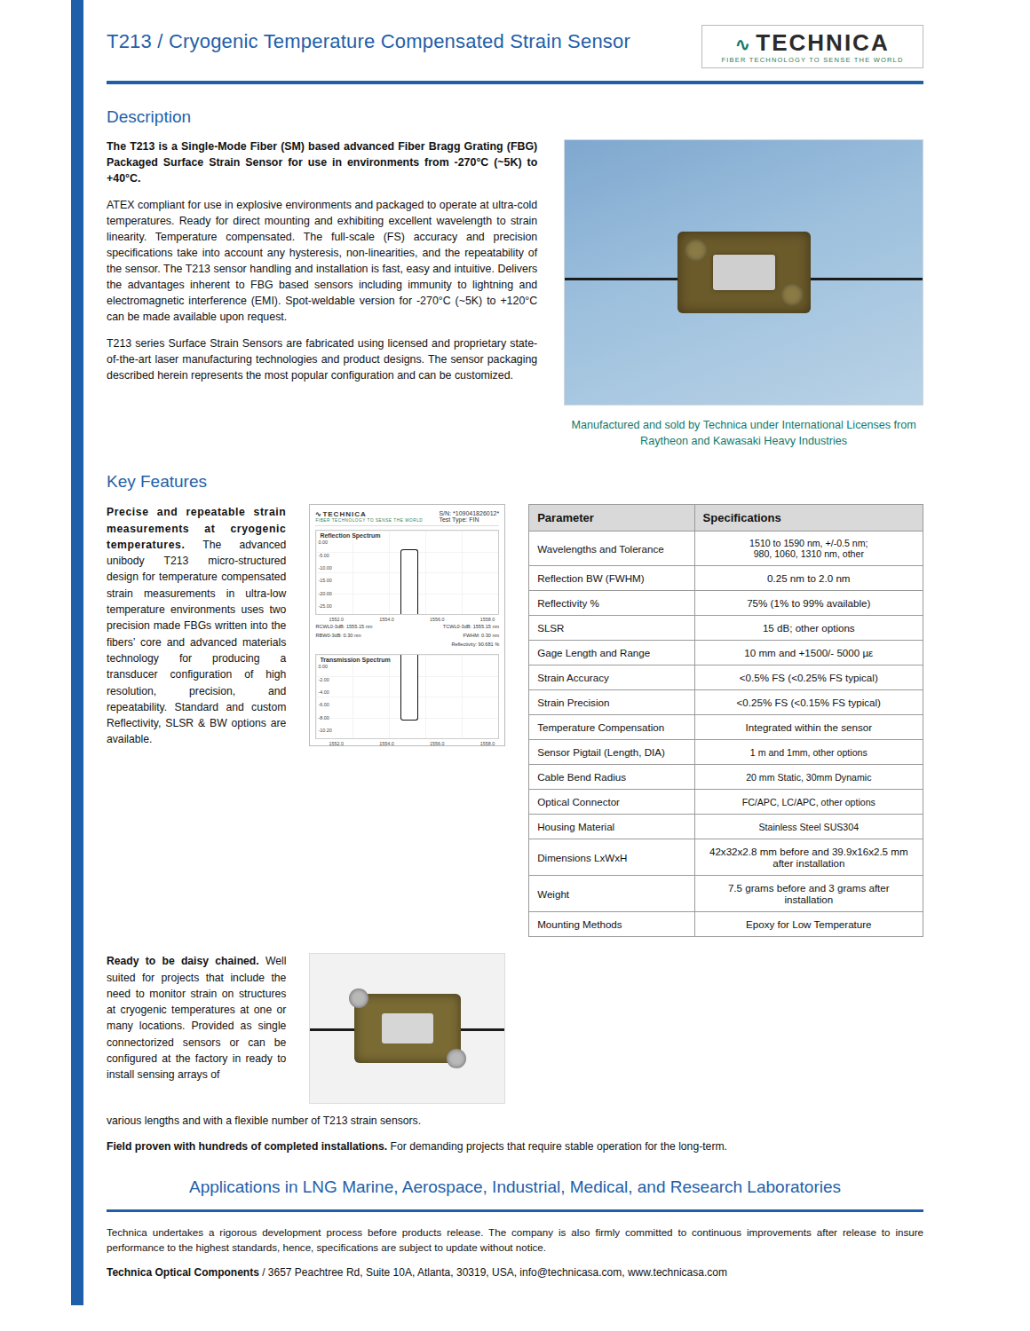T213 / Cryogenic Temperature Compensated Strain Sensor
∿TECHNICA
FIBER TECHNOLOGY TO SENSE THE WORLD
Description
The T213 is a Single-Mode Fiber (SM) based advanced Fiber Bragg Grating (FBG) Packaged Surface Strain Sensor for use in environments from -270°C (~5K) to +40°C.
ATEX compliant for use in explosive environments and packaged to operate at ultra-cold temperatures. Ready for direct mounting and exhibiting excellent wavelength to strain linearity. Temperature compensated. The full-scale (FS) accuracy and precision specifications take into account any hysteresis, non-linearities, and the repeatability of the sensor. The T213 sensor handling and installation is fast, easy and intuitive. Delivers the advantages inherent to FBG based sensors including immunity to lightning and electromagnetic interference (EMI). Spot-weldable version for -270°C (~5K) to +120°C can be made available upon request.
T213 series Surface Strain Sensors are fabricated using licensed and proprietary state-of-the-art laser manufacturing technologies and product designs. The sensor packaging described herein represents the most popular configuration and can be customized.
Manufactured and sold by Technica under International Licenses from Raytheon and Kawasaki Heavy Industries
Key Features
Precise and repeatable strain measurements at cryogenic temperatures. The advanced unibody T213 micro-structured design for temperature compensated strain measurements in ultra-low temperature environments uses two precision made FBGs written into the fibers’ core and advanced materials technology for producing a transducer configuration of high resolution, precision, and repeatability. Standard and custom Reflectivity, SLSR & BW options are available.
∿TECHNICAFIBER TECHNOLOGY TO SENSE THE WORLD
S/N: *109041826012*
Test Type: FIN
Reflection Spectrum
0.00-5.00-10.00-15.00-20.00-25.00
1552.01554.01556.01558.0
RCWL0-3dB: 1555.15 nm
TCWL0-3dB: 1555.15 nm
RBW0-3dB: 0.30 nm
FWHM: 0.30 nm
Reflectivity: 90.681 %
Transmission Spectrum
0.00-2.00-4.00-6.00-8.00-10.20
1552.01554.01556.01558.0
| Parameter | Specifications |
| --- | --- |
| Wavelengths and Tolerance | 1510 to 1590 nm, +/-0.5 nm; 980, 1060, 1310 nm, other |
| Reflection BW (FWHM) | 0.25 nm to 2.0 nm |
| Reflectivity % | 75% (1% to 99% available) |
| SLSR | 15 dB; other options |
| Gage Length and Range | 10 mm and +1500/- 5000 µε |
| Strain Accuracy | <0.5% FS (<0.25% FS typical) |
| Strain Precision | <0.25% FS (<0.15% FS typical) |
| Temperature Compensation | Integrated within the sensor |
| Sensor Pigtail (Length, DIA) | 1 m and 1mm, other options |
| Cable Bend Radius | 20 mm Static, 30mm Dynamic |
| Optical Connector | FC/APC, LC/APC, other options |
| Housing Material | Stainless Steel SUS304 |
| Dimensions LxWxH | 42x32x2.8 mm before and 39.9x16x2.5 mm after installation |
| Weight | 7.5 grams before and 3 grams after installation |
| Mounting Methods | Epoxy for Low Temperature |
Ready to be daisy chained. Well suited for projects that include the need to monitor strain on structures at cryogenic temperatures at one or many locations. Provided as single connectorized sensors or can be configured at the factory in ready to install sensing arrays of
various lengths and with a flexible number of T213 strain sensors.
Field proven with hundreds of completed installations. For demanding projects that require stable operation for the long-term.
Applications in LNG Marine, Aerospace, Industrial, Medical, and Research Laboratories
Technica undertakes a rigorous development process before products release. The company is also firmly committed to continuous improvements after release to insure performance to the highest standards, hence, specifications are subject to update without notice.
Technica Optical Components / 3657 Peachtree Rd, Suite 10A, Atlanta, 30319, USA, info@technicasa.com, www.technicasa.com